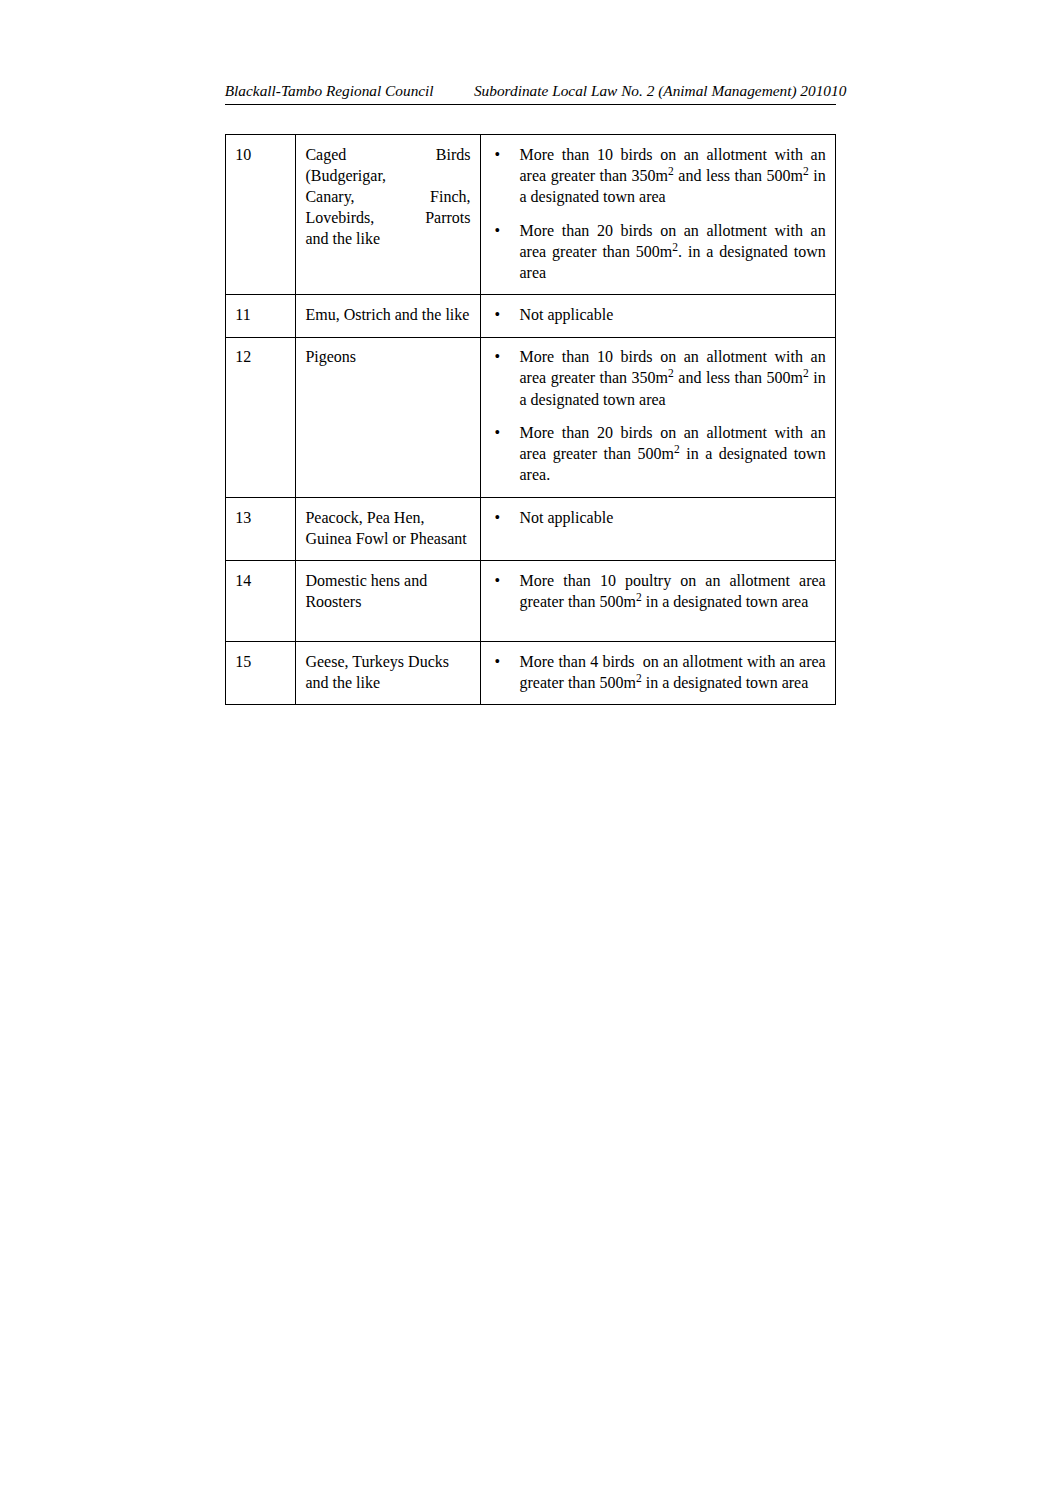Blackall-Tambo Regional Council Subordinate Local Law No. 2 (Animal Management) 2010 10
| 10 | Caged Birds (Budgerigar, Canary, Finch, Lovebirds, Parrots and the like | More than 10 birds on an allotment with an area greater than 350m 2 and less than 500m 2 in a designated town area More than 20 birds on an allotment with an area greater than 500m 2 . in a designated town area |
| 11 | Emu, Ostrich and the like | Not applicable |
| 12 | Pigeons | More than 10 birds on an allotment with an area greater than 350m 2 and less than 500m 2 in a designated town area More than 20 birds on an allotment with an area greater than 500m 2 in a designated town area. |
| 13 | Peacock, Pea Hen, Guinea Fowl or Pheasant | Not applicable |
| 14 | Domestic hens and Roosters | More than 10 poultry on an allotment area greater than 500m 2 in a designated town area |
| 15 | Geese, Turkeys Ducks and the like | More than 4 birds on an allotment with an area greater than 500m 2 in a designated town area |